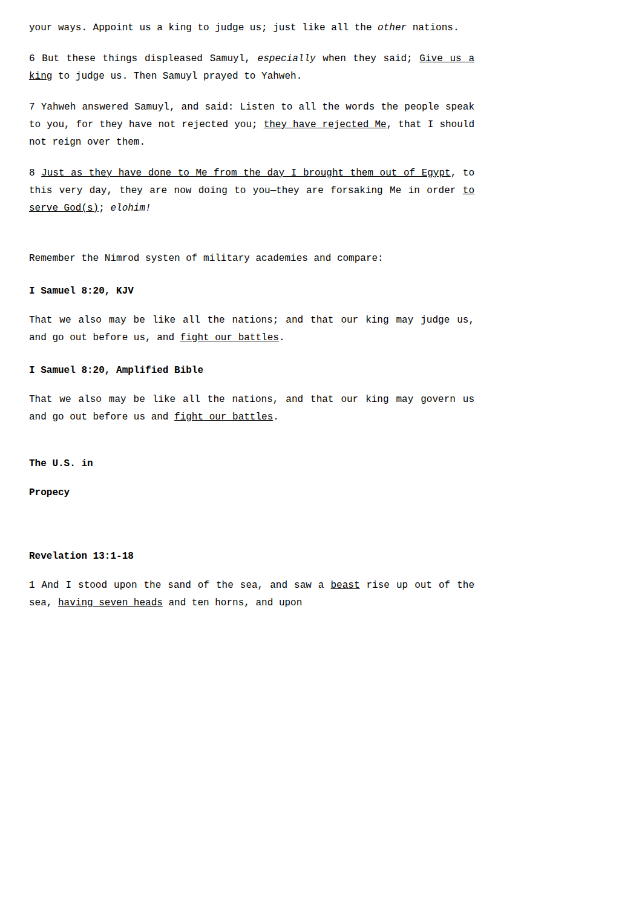your ways. Appoint us a king to judge us; just like all the other nations.
6 But these things displeased Samuyl, especially when they said; Give us a king to judge us. Then Samuyl prayed to Yahweh.
7 Yahweh answered Samuyl, and said: Listen to all the words the people speak to you, for they have not rejected you; they have rejected Me, that I should not reign over them.
8 Just as they have done to Me from the day I brought them out of Egypt, to this very day, they are now doing to you—they are forsaking Me in order to serve God(s); elohim!
Remember the Nimrod systen of military academies and compare:
I Samuel 8:20, KJV
That we also may be like all the nations; and that our king may judge us, and go out before us, and fight our battles.
I Samuel 8:20, Amplified Bible
That we also may be like all the nations, and that our king may govern us and go out before us and fight our battles.
The U.S. in
Propecy
Revelation 13:1-18
1 And I stood upon the sand of the sea, and saw a beast rise up out of the sea, having seven heads and ten horns, and upon